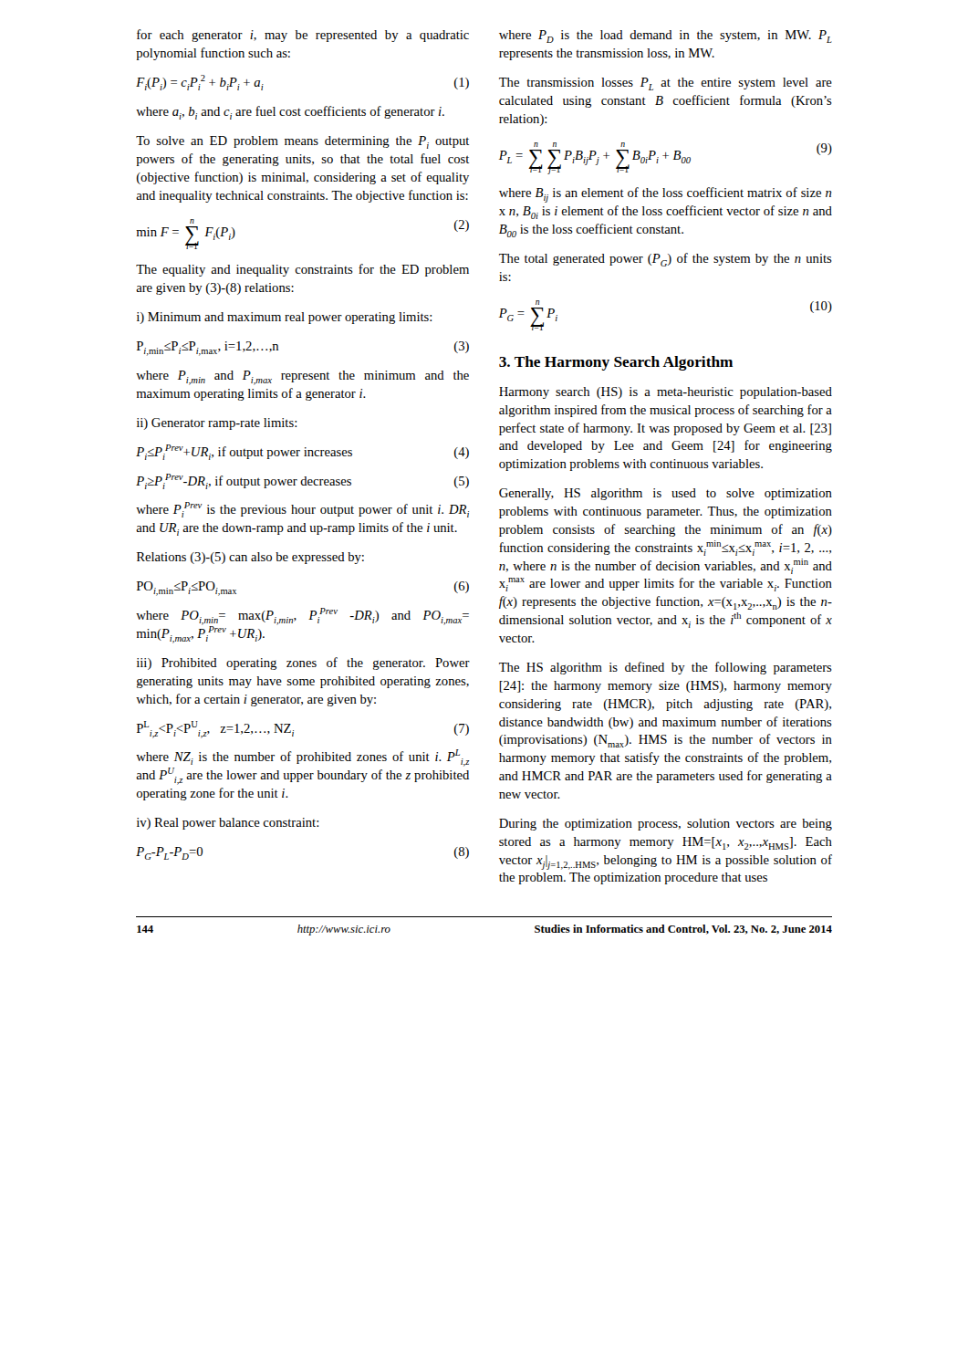for each generator i, may be represented by a quadratic polynomial function such as:
Fi(Pi) = ciPi2 + biPi + ai (1)
where ai, bi and ci are fuel cost coefficients of generator i.
To solve an ED problem means determining the Pi output powers of the generating units, so that the total fuel cost (objective function) is minimal, considering a set of equality and inequality technical constraints. The objective function is:
min F = n∑i=1 Fi(Pi) (2)
The equality and inequality constraints for the ED problem are given by (3)-(8) relations:
i) Minimum and maximum real power operating limits:
Pi,min≤Pi≤Pi,max, i=1,2,…,n (3)
where Pi,min and Pi,max represent the minimum and the maximum operating limits of a generator i.
ii) Generator ramp-rate limits:
Pi≤PiPrev+URi, if output power increases (4)
Pi≥PiPrev-DRi, if output power decreases (5)
where PiPrev is the previous hour output power of unit i. DRi and URi are the down-ramp and up-ramp limits of the i unit.
Relations (3)-(5) can also be expressed by:
POi,min≤Pi≤POi,max (6)
where POi,min= max(Pi,min, PiPrev -DRi) and POi,max= min(Pi,max, PiPrev +URi).
iii) Prohibited operating zones of the generator. Power generating units may have some prohibited operating zones, which, for a certain i generator, are given by:
PLi,z<Pi<PUi,z, z=1,2,…, NZi (7)
where NZi is the number of prohibited zones of unit i. PLi,z and PUi,z are the lower and upper boundary of the z prohibited operating zone for the unit i.
iv) Real power balance constraint:
PG-PL-PD=0 (8)
where PD is the load demand in the system, in MW. PL represents the transmission loss, in MW.
The transmission losses PL at the entire system level are calculated using constant B coefficient formula (Kron’s relation):
PL = n∑i=1 n∑j=1 PiBijPj + n∑i=1 B0iPi + B00 (9)
where Bij is an element of the loss coefficient matrix of size n x n, B0i is i element of the loss coefficient vector of size n and B00 is the loss coefficient constant.
The total generated power (PG) of the system by the n units is:
PG = n∑i=1 Pi (10)
3. The Harmony Search Algorithm
Harmony search (HS) is a meta-heuristic population-based algorithm inspired from the musical process of searching for a perfect state of harmony. It was proposed by Geem et al. [23] and developed by Lee and Geem [24] for engineering optimization problems with continuous variables.
Generally, HS algorithm is used to solve optimization problems with continuous parameter. Thus, the optimization problem consists of searching the minimum of an f(x) function considering the constraints ximin≤xi≤ximax, i=1, 2, ..., n, where n is the number of decision variables, and ximin and ximax are lower and upper limits for the variable xi. Function f(x) represents the objective function, x=(x1,x2,..,xn) is the n-dimensional solution vector, and xi is the ith component of x vector.
The HS algorithm is defined by the following parameters [24]: the harmony memory size (HMS), harmony memory considering rate (HMCR), pitch adjusting rate (PAR), distance bandwidth (bw) and maximum number of iterations (improvisations) (Nmax). HMS is the number of vectors in harmony memory that satisfy the constraints of the problem, and HMCR and PAR are the parameters used for generating a new vector.
During the optimization process, solution vectors are being stored as a harmony memory HM=[x1, x2,..,xHMS]. Each vector xj|j=1,2,..HMS, belonging to HM is a possible solution of the problem. The optimization procedure that uses
144 http://www.sic.ici.ro Studies in Informatics and Control, Vol. 23, No. 2, June 2014